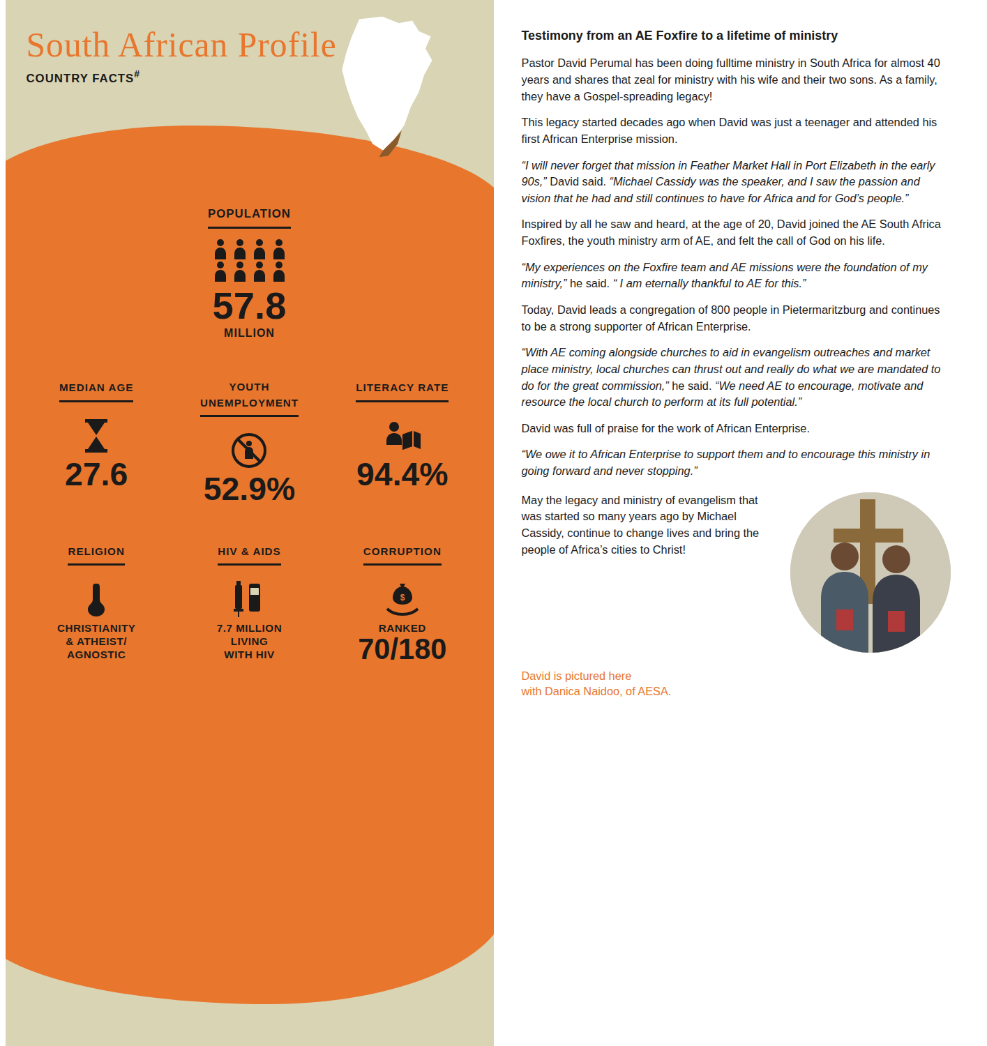South African Profile
COUNTRY FACTS#
POPULATION
57.8
MILLION
MEDIAN AGE
27.6
YOUTH
UNEMPLOYMENT
52.9%
LITERACY RATE
94.4%
RELIGION
CHRISTIANITY
& ATHEIST/
AGNOSTIC
HIV & AIDS
7.7 MILLION
LIVING
WITH HIV
CORRUPTION
$
RANKED
70/180
Testimony from an AE Foxfire to a lifetime of ministry
Pastor David Perumal has been doing fulltime ministry in South Africa for almost 40 years and shares that zeal for ministry with his wife and their two sons. As a family, they have a Gospel-spreading legacy!
This legacy started decades ago when David was just a teenager and attended his first African Enterprise mission.
“I will never forget that mission in Feather Market Hall in Port Elizabeth in the early 90s,” David said. “Michael Cassidy was the speaker, and I saw the passion and vision that he had and still continues to have for Africa and for God’s people.”
Inspired by all he saw and heard, at the age of 20, David joined the AE South Africa Foxfires, the youth ministry arm of AE, and felt the call of God on his life.
“My experiences on the Foxfire team and AE missions were the foundation of my ministry,” he said. “ I am eternally thankful to AE for this.”
Today, David leads a congregation of 800 people in Pietermaritzburg and continues to be a strong supporter of African Enterprise.
“With AE coming alongside churches to aid in evangelism outreaches and market place ministry, local churches can thrust out and really do what we are mandated to do for the great commission,” he said. “We need AE to encourage, motivate and resource the local church to perform at its full potential.”
David was full of praise for the work of African Enterprise.
“We owe it to African Enterprise to support them and to encourage this ministry in going forward and never stopping.”
May the legacy and ministry of evangelism that was started so many years ago by Michael Cassidy, continue to change lives and bring the people of Africa’s cities to Christ!
David is pictured here
with Danica Naidoo, of AESA.